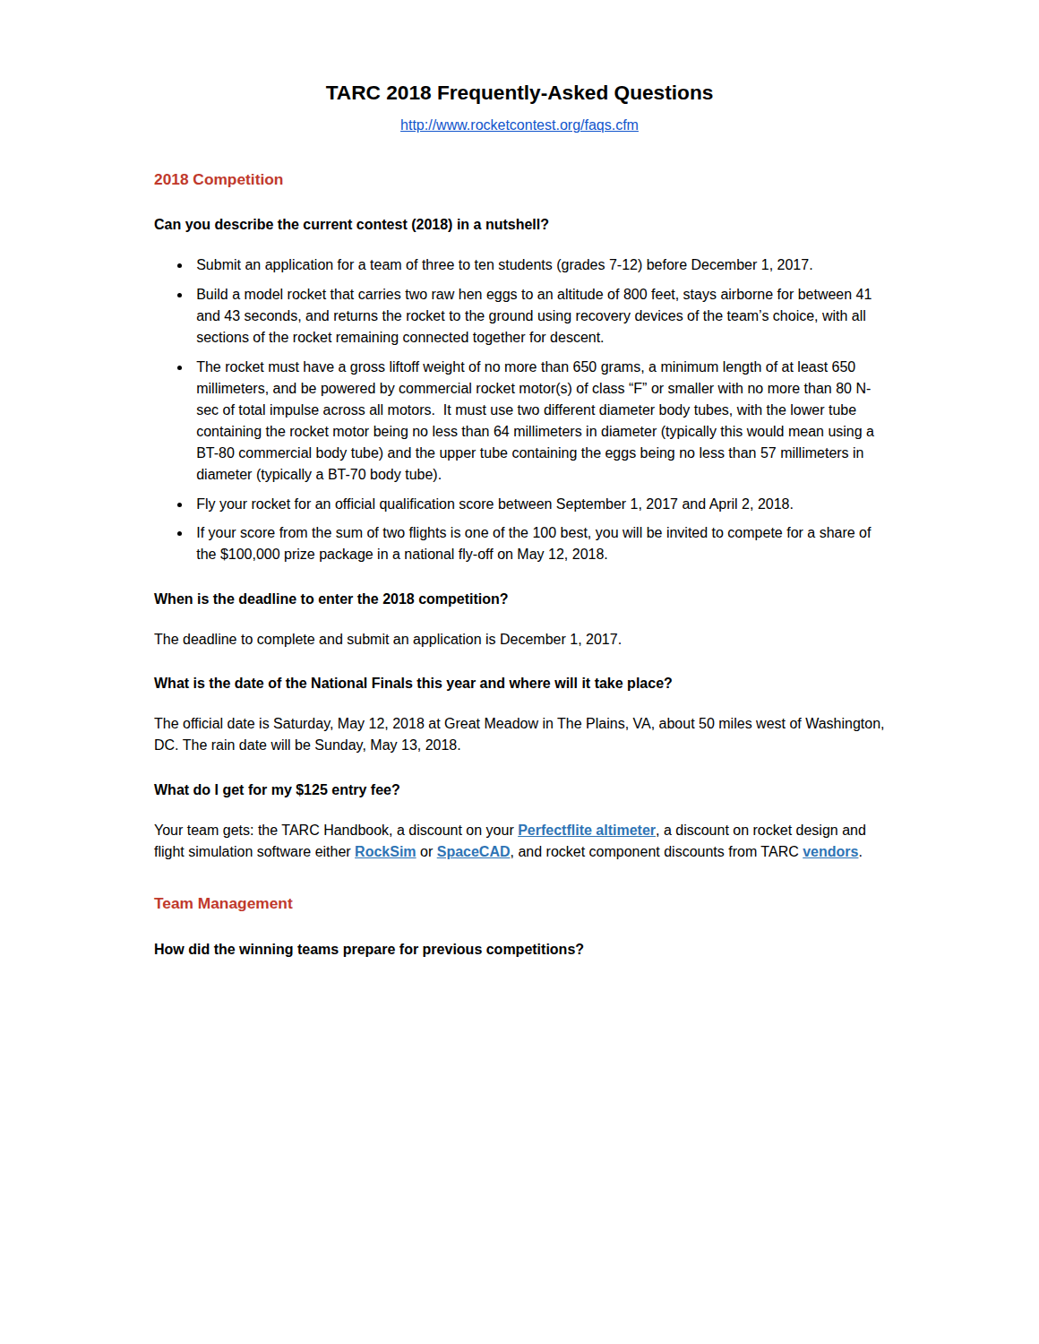TARC 2018 Frequently-Asked Questions
http://www.rocketcontest.org/faqs.cfm
2018 Competition
Can you describe the current contest (2018) in a nutshell?
Submit an application for a team of three to ten students (grades 7-12) before December 1, 2017.
Build a model rocket that carries two raw hen eggs to an altitude of 800 feet, stays airborne for between 41 and 43 seconds, and returns the rocket to the ground using recovery devices of the team’s choice, with all sections of the rocket remaining connected together for descent.
The rocket must have a gross liftoff weight of no more than 650 grams, a minimum length of at least 650 millimeters, and be powered by commercial rocket motor(s) of class “F” or smaller with no more than 80 N-sec of total impulse across all motors. It must use two different diameter body tubes, with the lower tube containing the rocket motor being no less than 64 millimeters in diameter (typically this would mean using a BT-80 commercial body tube) and the upper tube containing the eggs being no less than 57 millimeters in diameter (typically a BT-70 body tube).
Fly your rocket for an official qualification score between September 1, 2017 and April 2, 2018.
If your score from the sum of two flights is one of the 100 best, you will be invited to compete for a share of the $100,000 prize package in a national fly-off on May 12, 2018.
When is the deadline to enter the 2018 competition?
The deadline to complete and submit an application is December 1, 2017.
What is the date of the National Finals this year and where will it take place?
The official date is Saturday, May 12, 2018 at Great Meadow in The Plains, VA, about 50 miles west of Washington, DC. The rain date will be Sunday, May 13, 2018.
What do I get for my $125 entry fee?
Your team gets: the TARC Handbook, a discount on your Perfectflite altimeter, a discount on rocket design and flight simulation software either RockSim or SpaceCAD, and rocket component discounts from TARC vendors.
Team Management
How did the winning teams prepare for previous competitions?